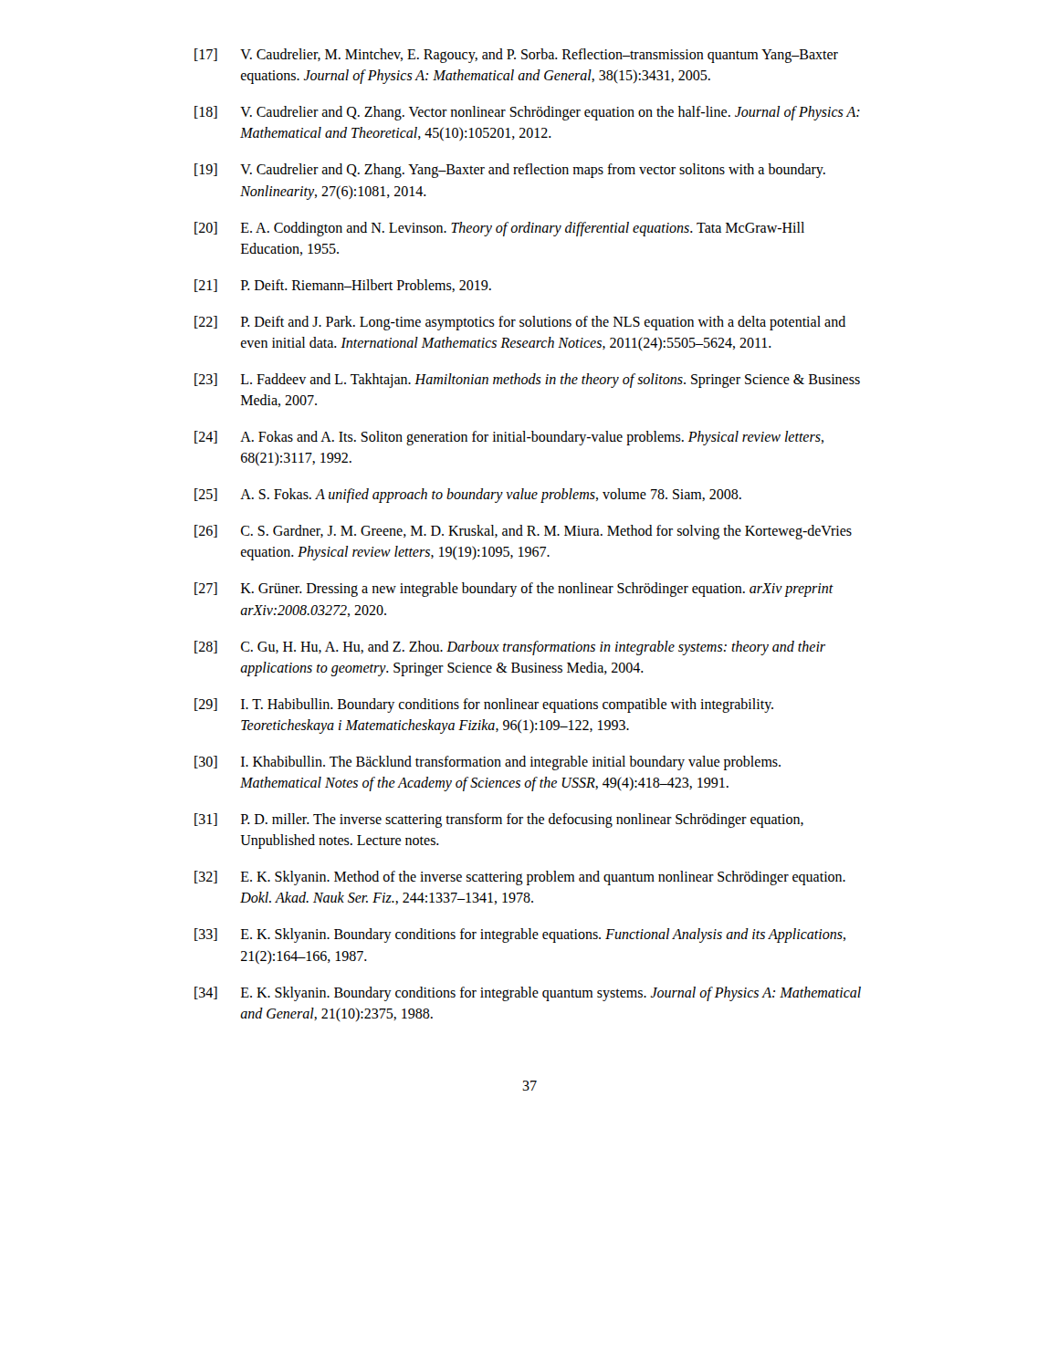[17] V. Caudrelier, M. Mintchev, E. Ragoucy, and P. Sorba. Reflection–transmission quantum Yang–Baxter equations. Journal of Physics A: Mathematical and General, 38(15):3431, 2005.
[18] V. Caudrelier and Q. Zhang. Vector nonlinear Schrödinger equation on the half-line. Journal of Physics A: Mathematical and Theoretical, 45(10):105201, 2012.
[19] V. Caudrelier and Q. Zhang. Yang–Baxter and reflection maps from vector solitons with a boundary. Nonlinearity, 27(6):1081, 2014.
[20] E. A. Coddington and N. Levinson. Theory of ordinary differential equations. Tata McGraw-Hill Education, 1955.
[21] P. Deift. Riemann–Hilbert Problems, 2019.
[22] P. Deift and J. Park. Long-time asymptotics for solutions of the NLS equation with a delta potential and even initial data. International Mathematics Research Notices, 2011(24):5505–5624, 2011.
[23] L. Faddeev and L. Takhtajan. Hamiltonian methods in the theory of solitons. Springer Science & Business Media, 2007.
[24] A. Fokas and A. Its. Soliton generation for initial-boundary-value problems. Physical review letters, 68(21):3117, 1992.
[25] A. S. Fokas. A unified approach to boundary value problems, volume 78. Siam, 2008.
[26] C. S. Gardner, J. M. Greene, M. D. Kruskal, and R. M. Miura. Method for solving the Korteweg-deVries equation. Physical review letters, 19(19):1095, 1967.
[27] K. Grüner. Dressing a new integrable boundary of the nonlinear Schrödinger equation. arXiv preprint arXiv:2008.03272, 2020.
[28] C. Gu, H. Hu, A. Hu, and Z. Zhou. Darboux transformations in integrable systems: theory and their applications to geometry. Springer Science & Business Media, 2004.
[29] I. T. Habibullin. Boundary conditions for nonlinear equations compatible with integrability. Teoreticheskaya i Matematicheskaya Fizika, 96(1):109–122, 1993.
[30] I. Khabibullin. The Bäcklund transformation and integrable initial boundary value problems. Mathematical Notes of the Academy of Sciences of the USSR, 49(4):418–423, 1991.
[31] P. D. miller. The inverse scattering transform for the defocusing nonlinear Schrödinger equation, Unpublished notes. Lecture notes.
[32] E. K. Sklyanin. Method of the inverse scattering problem and quantum nonlinear Schrödinger equation. Dokl. Akad. Nauk Ser. Fiz., 244:1337–1341, 1978.
[33] E. K. Sklyanin. Boundary conditions for integrable equations. Functional Analysis and its Applications, 21(2):164–166, 1987.
[34] E. K. Sklyanin. Boundary conditions for integrable quantum systems. Journal of Physics A: Mathematical and General, 21(10):2375, 1988.
37